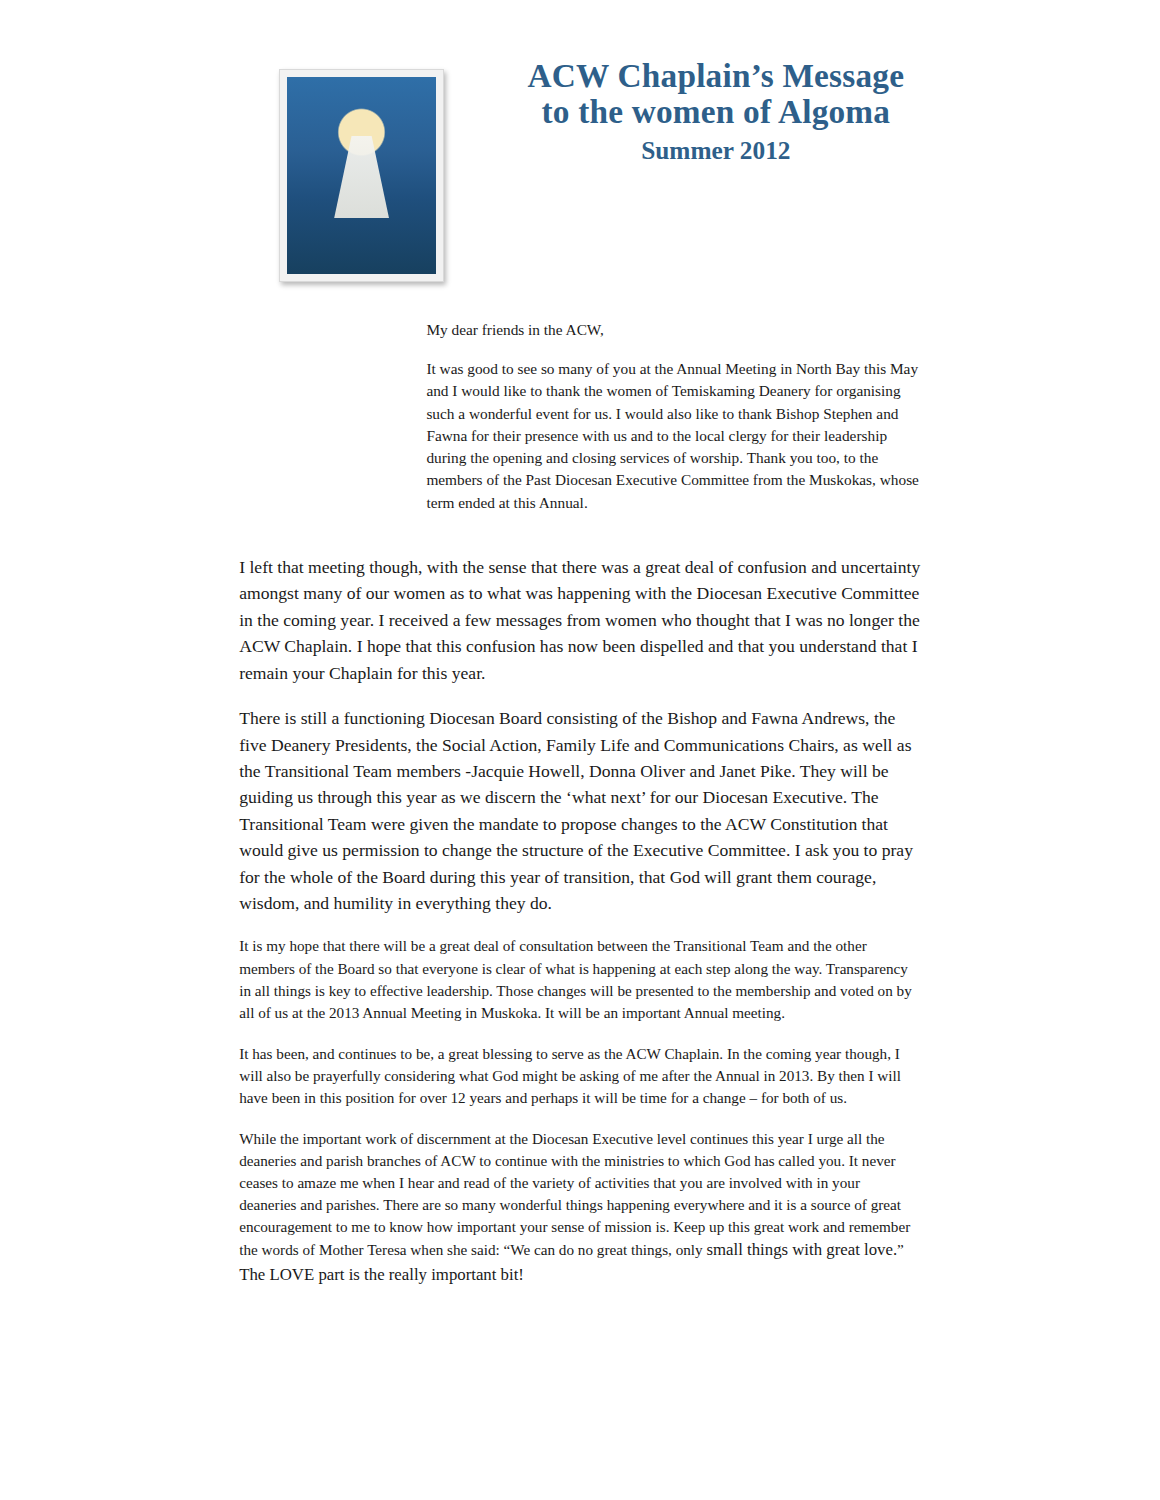ACW Chaplain’s Message to the women of Algoma
Summer 2012
My dear friends in the ACW,
It was good to see so many of you at the Annual Meeting in North Bay this May and I would like to thank the women of Temiskaming Deanery for organising such a wonderful event for us. I would also like to thank Bishop Stephen and Fawna for their presence with us and to the local clergy for their leadership during the opening and closing services of worship. Thank you too, to the members of the Past Diocesan Executive Committee from the Muskokas, whose term ended at this Annual.
I left that meeting though, with the sense that there was a great deal of confusion and uncertainty amongst many of our women as to what was happening with the Diocesan Executive Committee in the coming year. I received a few messages from women who thought that I was no longer the ACW Chaplain. I hope that this confusion has now been dispelled and that you understand that I remain your Chaplain for this year.
There is still a functioning Diocesan Board consisting of the Bishop and Fawna Andrews, the five Deanery Presidents, the Social Action, Family Life and Communications Chairs, as well as the Transitional Team members -Jacquie Howell, Donna Oliver and Janet Pike. They will be guiding us through this year as we discern the ‘what next’ for our Diocesan Executive. The Transitional Team were given the mandate to propose changes to the ACW Constitution that would give us permission to change the structure of the Executive Committee. I ask you to pray for the whole of the Board during this year of transition, that God will grant them courage, wisdom, and humility in everything they do.
It is my hope that there will be a great deal of consultation between the Transitional Team and the other members of the Board so that everyone is clear of what is happening at each step along the way. Transparency in all things is key to effective leadership. Those changes will be presented to the membership and voted on by all of us at the 2013 Annual Meeting in Muskoka. It will be an important Annual meeting.
It has been, and continues to be, a great blessing to serve as the ACW Chaplain. In the coming year though, I will also be prayerfully considering what God might be asking of me after the Annual in 2013. By then I will have been in this position for over 12 years and perhaps it will be time for a change – for both of us.
While the important work of discernment at the Diocesan Executive level continues this year I urge all the deaneries and parish branches of ACW to continue with the ministries to which God has called you. It never ceases to amaze me when I hear and read of the variety of activities that you are involved with in your deaneries and parishes. There are so many wonderful things happening everywhere and it is a source of great encouragement to me to know how important your sense of mission is. Keep up this great work and remember the words of Mother Teresa when she said: “We can do no great things, only small things with great love.” The LOVE part is the really important bit!